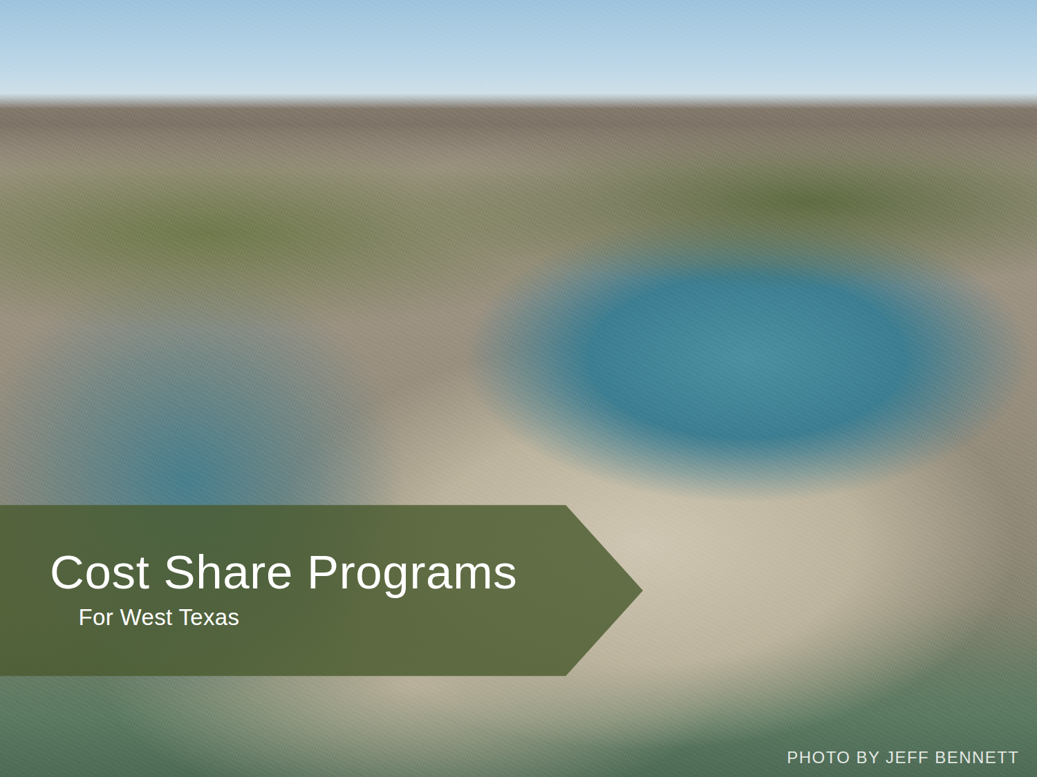Cost Share Programs
For West Texas
Photo by Jeff Bennett